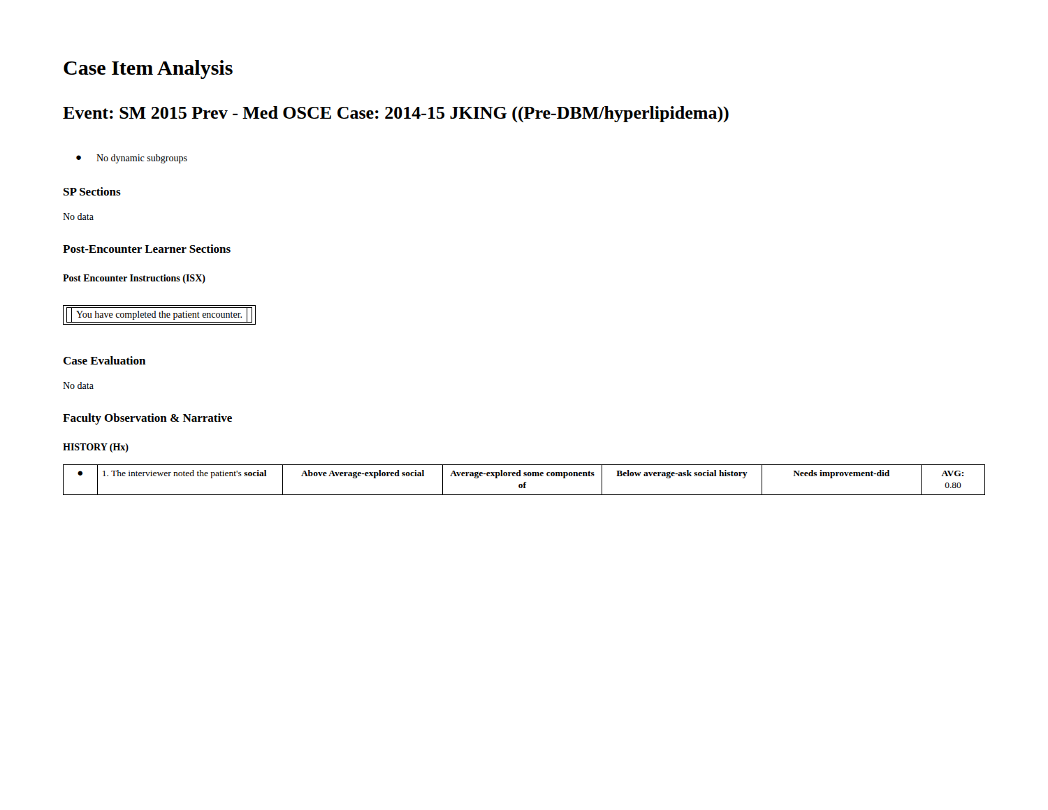Case Item Analysis
Event: SM 2015 Prev - Med OSCE Case: 2014-15 JKING ((Pre-DBM/hyperlipidema))
No dynamic subgroups
SP Sections
No data
Post-Encounter Learner Sections
Post Encounter Instructions (ISX)
| | You have completed the patient encounter. | |
Case Evaluation
No data
Faculty Observation & Narrative
HISTORY (Hx)
| ● | 1. The interviewer noted the patient's social | Above Average-explored social | Average-explored some components of | Below average-ask social history | Needs improvement-did | AVG: 0.80 |